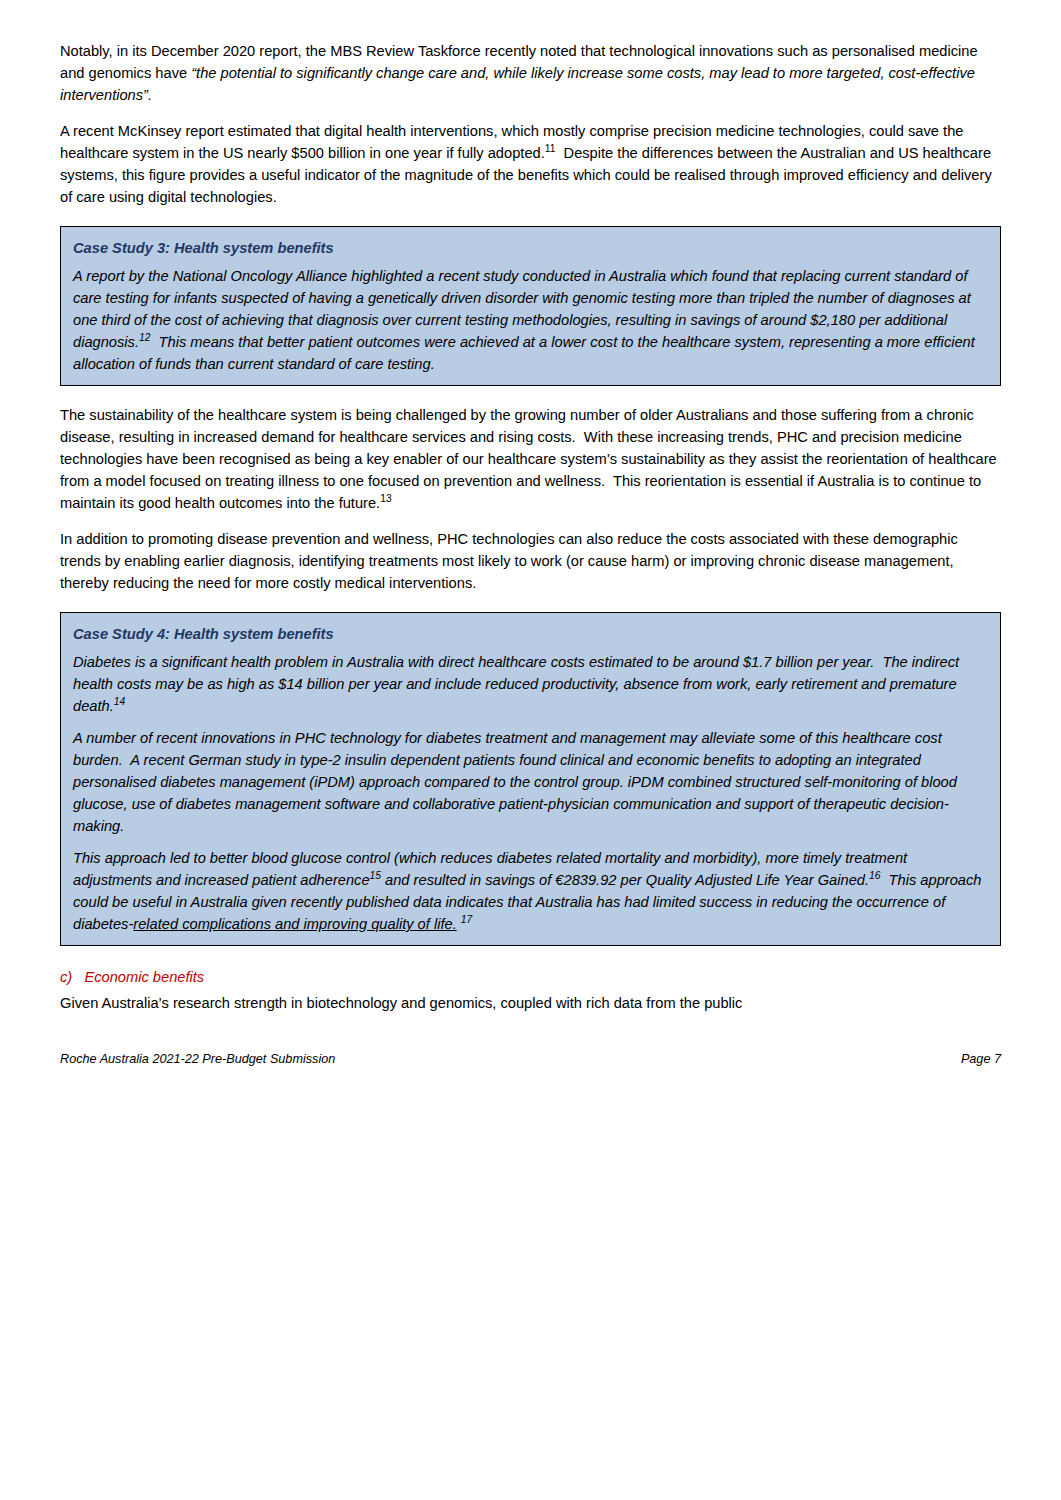Notably, in its December 2020 report, the MBS Review Taskforce recently noted that technological innovations such as personalised medicine and genomics have “the potential to significantly change care and, while likely increase some costs, may lead to more targeted, cost-effective interventions”.
A recent McKinsey report estimated that digital health interventions, which mostly comprise precision medicine technologies, could save the healthcare system in the US nearly $500 billion in one year if fully adopted.11 Despite the differences between the Australian and US healthcare systems, this figure provides a useful indicator of the magnitude of the benefits which could be realised through improved efficiency and delivery of care using digital technologies.
Case Study 3: Health system benefits
A report by the National Oncology Alliance highlighted a recent study conducted in Australia which found that replacing current standard of care testing for infants suspected of having a genetically driven disorder with genomic testing more than tripled the number of diagnoses at one third of the cost of achieving that diagnosis over current testing methodologies, resulting in savings of around $2,180 per additional diagnosis.12 This means that better patient outcomes were achieved at a lower cost to the healthcare system, representing a more efficient allocation of funds than current standard of care testing.
The sustainability of the healthcare system is being challenged by the growing number of older Australians and those suffering from a chronic disease, resulting in increased demand for healthcare services and rising costs. With these increasing trends, PHC and precision medicine technologies have been recognised as being a key enabler of our healthcare system’s sustainability as they assist the reorientation of healthcare from a model focused on treating illness to one focused on prevention and wellness. This reorientation is essential if Australia is to continue to maintain its good health outcomes into the future.13
In addition to promoting disease prevention and wellness, PHC technologies can also reduce the costs associated with these demographic trends by enabling earlier diagnosis, identifying treatments most likely to work (or cause harm) or improving chronic disease management, thereby reducing the need for more costly medical interventions.
Case Study 4: Health system benefits
Diabetes is a significant health problem in Australia with direct healthcare costs estimated to be around $1.7 billion per year. The indirect health costs may be as high as $14 billion per year and include reduced productivity, absence from work, early retirement and premature death.14
A number of recent innovations in PHC technology for diabetes treatment and management may alleviate some of this healthcare cost burden. A recent German study in type-2 insulin dependent patients found clinical and economic benefits to adopting an integrated personalised diabetes management (iPDM) approach compared to the control group. iPDM combined structured self-monitoring of blood glucose, use of diabetes management software and collaborative patient-physician communication and support of therapeutic decision-making.
This approach led to better blood glucose control (which reduces diabetes related mortality and morbidity), more timely treatment adjustments and increased patient adherence15 and resulted in savings of €2839.92 per Quality Adjusted Life Year Gained.16 This approach could be useful in Australia given recently published data indicates that Australia has had limited success in reducing the occurrence of diabetes-related complications and improving quality of life. 17
c) Economic benefits
Given Australia’s research strength in biotechnology and genomics, coupled with rich data from the public
Roche Australia 2021-22 Pre-Budget Submission Page 7